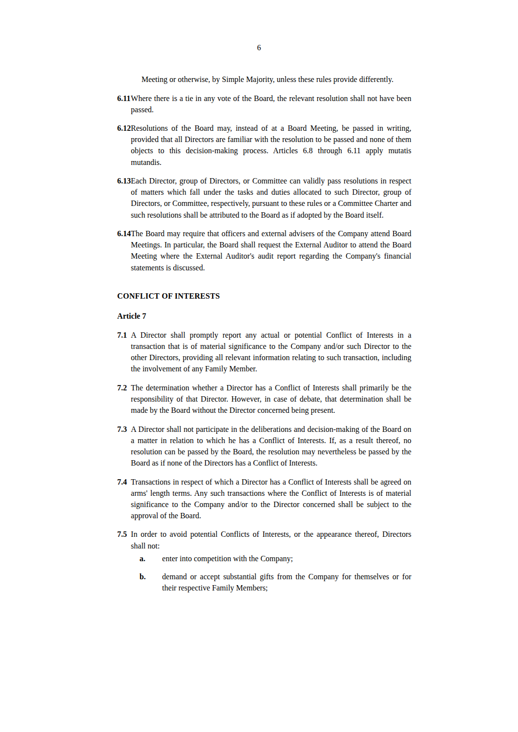6
Meeting or otherwise, by Simple Majority, unless these rules provide differently.
6.11
Where there is a tie in any vote of the Board, the relevant resolution shall not have been passed.
6.12
Resolutions of the Board may, instead of at a Board Meeting, be passed in writing, provided that all Directors are familiar with the resolution to be passed and none of them objects to this decision-making process. Articles 6.8 through 6.11 apply mutatis mutandis.
6.13
Each Director, group of Directors, or Committee can validly pass resolutions in respect of matters which fall under the tasks and duties allocated to such Director, group of Directors, or Committee, respectively, pursuant to these rules or a Committee Charter and such resolutions shall be attributed to the Board as if adopted by the Board itself.
6.14
The Board may require that officers and external advisers of the Company attend Board Meetings. In particular, the Board shall request the External Auditor to attend the Board Meeting where the External Auditor's audit report regarding the Company's financial statements is discussed.
Conflict of Interests
Article 7
7.1
A Director shall promptly report any actual or potential Conflict of Interests in a transaction that is of material significance to the Company and/or such Director to the other Directors, providing all relevant information relating to such transaction, including the involvement of any Family Member.
7.2
The determination whether a Director has a Conflict of Interests shall primarily be the responsibility of that Director. However, in case of debate, that determination shall be made by the Board without the Director concerned being present.
7.3
A Director shall not participate in the deliberations and decision-making of the Board on a matter in relation to which he has a Conflict of Interests. If, as a result thereof, no resolution can be passed by the Board, the resolution may nevertheless be passed by the Board as if none of the Directors has a Conflict of Interests.
7.4
Transactions in respect of which a Director has a Conflict of Interests shall be agreed on arms' length terms. Any such transactions where the Conflict of Interests is of material significance to the Company and/or to the Director concerned shall be subject to the approval of the Board.
7.5
In order to avoid potential Conflicts of Interests, or the appearance thereof, Directors shall not:
a. enter into competition with the Company;
b. demand or accept substantial gifts from the Company for themselves or for their respective Family Members;